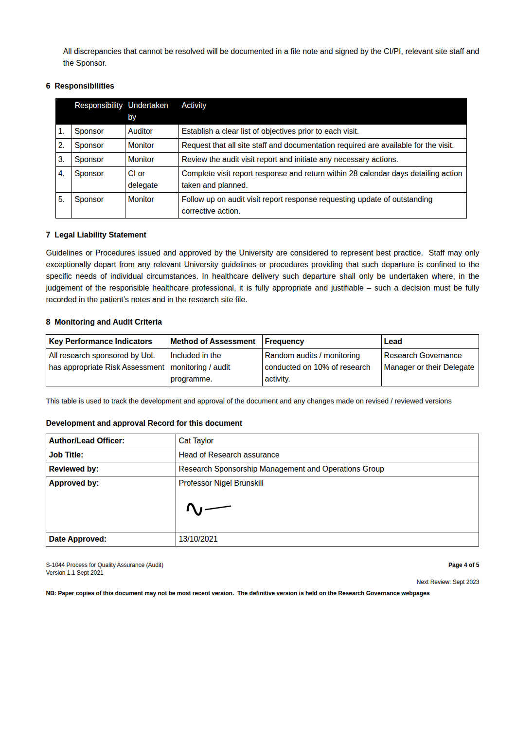All discrepancies that cannot be resolved will be documented in a file note and signed by the CI/PI, relevant site staff and the Sponsor.
6 Responsibilities
| | Responsibility | Undertaken by | Activity |
| 1. | Sponsor | Auditor | Establish a clear list of objectives prior to each visit. |
| 2. | Sponsor | Monitor | Request that all site staff and documentation required are available for the visit. |
| 3. | Sponsor | Monitor | Review the audit visit report and initiate any necessary actions. |
| 4. | Sponsor | CI or delegate | Complete visit report response and return within 28 calendar days detailing action taken and planned. |
| 5. | Sponsor | Monitor | Follow up on audit visit report response requesting update of outstanding corrective action. |
7 Legal Liability Statement
Guidelines or Procedures issued and approved by the University are considered to represent best practice. Staff may only exceptionally depart from any relevant University guidelines or procedures providing that such departure is confined to the specific needs of individual circumstances. In healthcare delivery such departure shall only be undertaken where, in the judgement of the responsible healthcare professional, it is fully appropriate and justifiable – such a decision must be fully recorded in the patient’s notes and in the research site file.
8 Monitoring and Audit Criteria
| Key Performance Indicators | Method of Assessment | Frequency | Lead |
| --- | --- | --- | --- |
| All research sponsored by UoL has appropriate Risk Assessment | Included in the monitoring / audit programme. | Random audits / monitoring conducted on 10% of research activity. | Research Governance Manager or their Delegate |
This table is used to track the development and approval of the document and any changes made on revised / reviewed versions
Development and approval Record for this document
| Author/Lead Officer: | Cat Taylor |
| Job Title: | Head of Research assurance |
| Reviewed by: | Research Sponsorship Management and Operations Group |
| Approved by: | Professor Nigel Brunskill ∿— |
| Date Approved: | 13/10/2021 |
S-1044 Process for Quality Assurance (Audit)
Version 1.1 Sept 2021 Page 4 of 5
Next Review: Sept 2023
NB: Paper copies of this document may not be most recent version. The definitive version is held on the Research Governance webpages